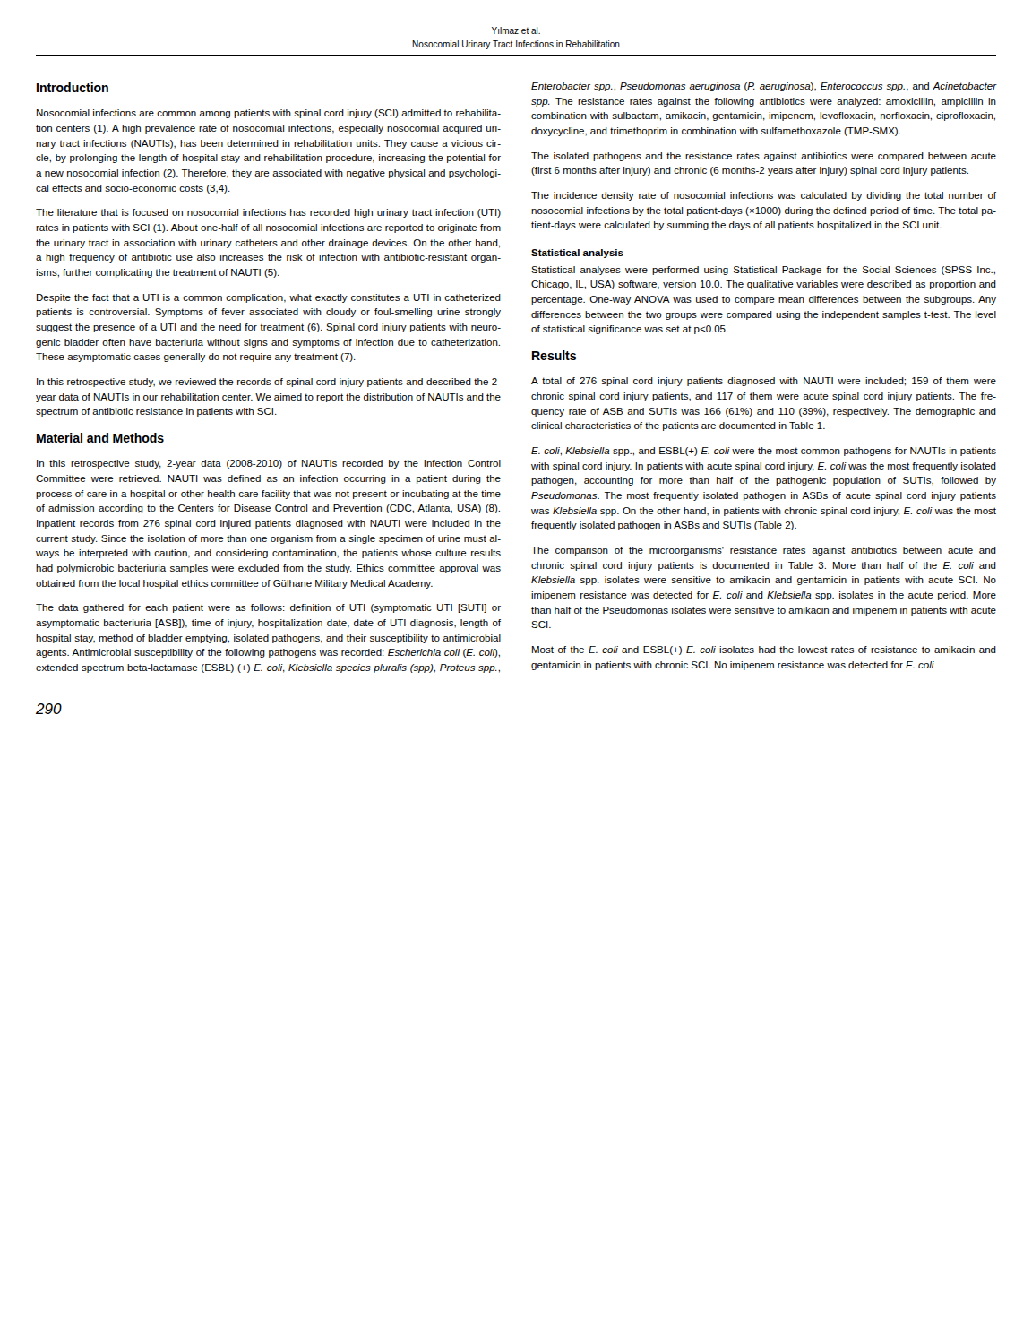Yılmaz et al.
Nosocomial Urinary Tract Infections in Rehabilitation
Introduction
Nosocomial infections are common among patients with spinal cord injury (SCI) admitted to rehabilitation centers (1). A high prevalence rate of nosocomial infections, especially nosocomial acquired urinary tract infections (NAUTIs), has been determined in rehabilitation units. They cause a vicious circle, by prolonging the length of hospital stay and rehabilitation procedure, increasing the potential for a new nosocomial infection (2). Therefore, they are associated with negative physical and psychological effects and socio-economic costs (3,4).
The literature that is focused on nosocomial infections has recorded high urinary tract infection (UTI) rates in patients with SCI (1). About one-half of all nosocomial infections are reported to originate from the urinary tract in association with urinary catheters and other drainage devices. On the other hand, a high frequency of antibiotic use also increases the risk of infection with antibiotic-resistant organisms, further complicating the treatment of NAUTI (5).
Despite the fact that a UTI is a common complication, what exactly constitutes a UTI in catheterized patients is controversial. Symptoms of fever associated with cloudy or foul-smelling urine strongly suggest the presence of a UTI and the need for treatment (6). Spinal cord injury patients with neurogenic bladder often have bacteriuria without signs and symptoms of infection due to catheterization. These asymptomatic cases generally do not require any treatment (7).
In this retrospective study, we reviewed the records of spinal cord injury patients and described the 2-year data of NAUTIs in our rehabilitation center. We aimed to report the distribution of NAUTIs and the spectrum of antibiotic resistance in patients with SCI.
Material and Methods
In this retrospective study, 2-year data (2008-2010) of NAUTIs recorded by the Infection Control Committee were retrieved. NAUTI was defined as an infection occurring in a patient during the process of care in a hospital or other health care facility that was not present or incubating at the time of admission according to the Centers for Disease Control and Prevention (CDC, Atlanta, USA) (8). Inpatient records from 276 spinal cord injured patients diagnosed with NAUTI were included in the current study. Since the isolation of more than one organism from a single specimen of urine must always be interpreted with caution, and considering contamination, the patients whose culture results had polymicrobic bacteriuria samples were excluded from the study. Ethics committee approval was obtained from the local hospital ethics committee of Gülhane Military Medical Academy.
The data gathered for each patient were as follows: definition of UTI (symptomatic UTI [SUTI] or asymptomatic bacteriuria [ASB]), time of injury, hospitalization date, date of UTI diagnosis, length of hospital stay, method of bladder emptying, isolated pathogens, and their susceptibility to antimicrobial agents. Antimicrobial susceptibility of the following pathogens was recorded: Escherichia coli (E. coli), extended spectrum beta-lactamase (ESBL) (+) E. coli, Klebsiella species pluralis (spp), Proteus spp., Enterobacter spp., Pseudomonas aeruginosa (P. aeruginosa), Enterococcus spp., and Acinetobacter spp. The resistance rates against the following antibiotics were analyzed: amoxicillin, ampicillin in combination with sulbactam, amikacin, gentamicin, imipenem, levofloxacin, norfloxacin, ciprofloxacin, doxycycline, and trimethoprim in combination with sulfamethoxazole (TMP-SMX).
The isolated pathogens and the resistance rates against antibiotics were compared between acute (first 6 months after injury) and chronic (6 months-2 years after injury) spinal cord injury patients.
The incidence density rate of nosocomial infections was calculated by dividing the total number of nosocomial infections by the total patient-days (×1000) during the defined period of time. The total patient-days were calculated by summing the days of all patients hospitalized in the SCI unit.
Statistical analysis
Statistical analyses were performed using Statistical Package for the Social Sciences (SPSS Inc., Chicago, IL, USA) software, version 10.0. The qualitative variables were described as proportion and percentage. One-way ANOVA was used to compare mean differences between the subgroups. Any differences between the two groups were compared using the independent samples t-test. The level of statistical significance was set at p<0.05.
Results
A total of 276 spinal cord injury patients diagnosed with NAUTI were included; 159 of them were chronic spinal cord injury patients, and 117 of them were acute spinal cord injury patients. The frequency rate of ASB and SUTIs was 166 (61%) and 110 (39%), respectively. The demographic and clinical characteristics of the patients are documented in Table 1.
E. coli, Klebsiella spp., and ESBL(+) E. coli were the most common pathogens for NAUTIs in patients with spinal cord injury. In patients with acute spinal cord injury, E. coli was the most frequently isolated pathogen, accounting for more than half of the pathogenic population of SUTIs, followed by Pseudomonas. The most frequently isolated pathogen in ASBs of acute spinal cord injury patients was Klebsiella spp. On the other hand, in patients with chronic spinal cord injury, E. coli was the most frequently isolated pathogen in ASBs and SUTIs (Table 2).
The comparison of the microorganisms' resistance rates against antibiotics between acute and chronic spinal cord injury patients is documented in Table 3. More than half of the E. coli and Klebsiella spp. isolates were sensitive to amikacin and gentamicin in patients with acute SCI. No imipenem resistance was detected for E. coli and Klebsiella spp. isolates in the acute period. More than half of the Pseudomonas isolates were sensitive to amikacin and imipenem in patients with acute SCI.
Most of the E. coli and ESBL(+) E. coli isolates had the lowest rates of resistance to amikacin and gentamicin in patients with chronic SCI. No imipenem resistance was detected for E. coli
290